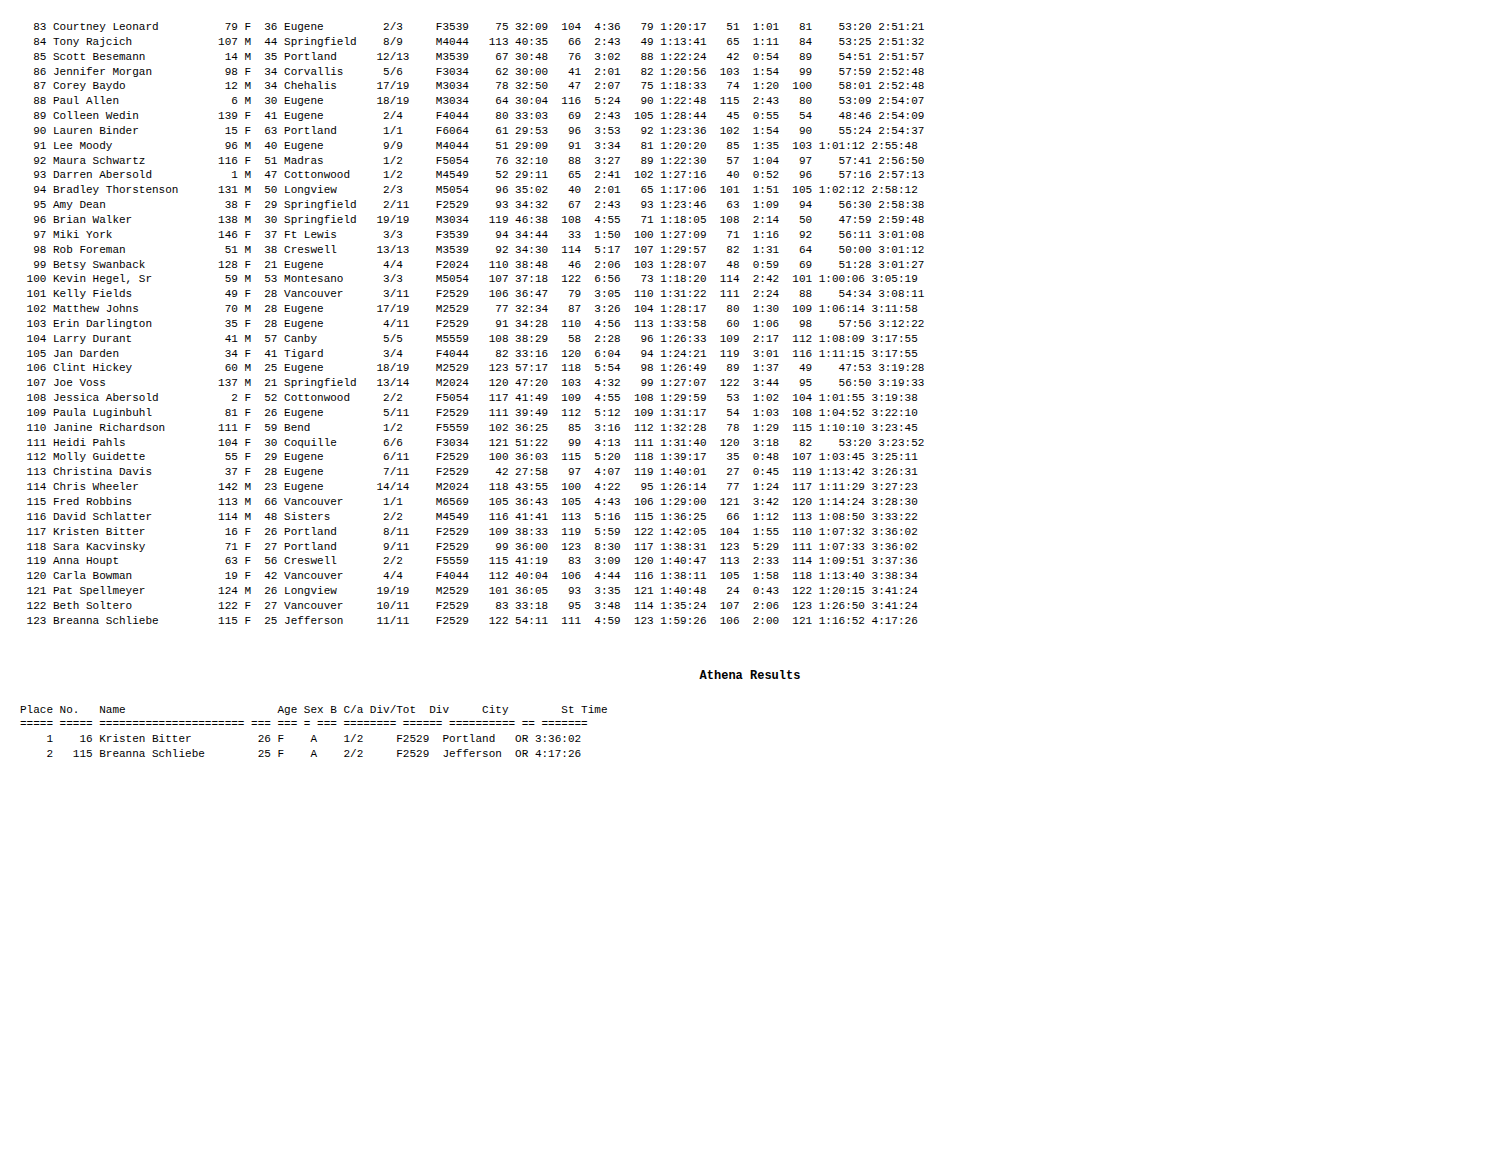83 Courtney Leonard          79 F  36 Eugene         2/3     F3539    75 32:09  104  4:36   79 1:20:17   51  1:01   81    53:20 2:51:21
  84 Tony Rajcich             107 M  44 Springfield    8/9     M4044   113 40:35   66  2:43   49 1:13:41   65  1:11   84    53:25 2:51:32
  85 Scott Besemann            14 M  35 Portland      12/13    M3539    67 30:48   76  3:02   88 1:22:24   42  0:54   89    54:51 2:51:57
  86 Jennifer Morgan           98 F  34 Corvallis      5/6     F3034    62 30:00   41  2:01   82 1:20:56  103  1:54   99    57:59 2:52:48
  87 Corey Baydo               12 M  34 Chehalis      17/19    M3034    78 32:50   47  2:07   75 1:18:33   74  1:20  100    58:01 2:52:48
  88 Paul Allen                 6 M  30 Eugene        18/19    M3034    64 30:04  116  5:24   90 1:22:48  115  2:43   80    53:09 2:54:07
  89 Colleen Wedin            139 F  41 Eugene         2/4     F4044    80 33:03   69  2:43  105 1:28:44   45  0:55   54    48:46 2:54:09
  90 Lauren Binder             15 F  63 Portland       1/1     F6064    61 29:53   96  3:53   92 1:23:36  102  1:54   90    55:24 2:54:37
  91 Lee Moody                 96 M  40 Eugene         9/9     M4044    51 29:09   91  3:34   81 1:20:20   85  1:35  103 1:01:12 2:55:48
  92 Maura Schwartz           116 F  51 Madras         1/2     F5054    76 32:10   88  3:27   89 1:22:30   57  1:04   97    57:41 2:56:50
  93 Darren Abersold            1 M  47 Cottonwood     1/2     M4549    52 29:11   65  2:41  102 1:27:16   40  0:52   96    57:16 2:57:13
  94 Bradley Thorstenson      131 M  50 Longview       2/3     M5054    96 35:02   40  2:01   65 1:17:06  101  1:51  105 1:02:12 2:58:12
  95 Amy Dean                  38 F  29 Springfield    2/11    F2529    93 34:32   67  2:43   93 1:23:46   63  1:09   94    56:30 2:58:38
  96 Brian Walker             138 M  30 Springfield   19/19    M3034   119 46:38  108  4:55   71 1:18:05  108  2:14   50    47:59 2:59:48
  97 Miki York                146 F  37 Ft Lewis       3/3     F3539    94 34:44   33  1:50  100 1:27:09   71  1:16   92    56:11 3:01:08
  98 Rob Foreman               51 M  38 Creswell      13/13    M3539    92 34:30  114  5:17  107 1:29:57   82  1:31   64    50:00 3:01:12
  99 Betsy Swanback           128 F  21 Eugene         4/4     F2024   110 38:48   46  2:06  103 1:28:07   48  0:59   69    51:28 3:01:27
 100 Kevin Hegel, Sr           59 M  53 Montesano      3/3     M5054   107 37:18  122  6:56   73 1:18:20  114  2:42  101 1:00:06 3:05:19
 101 Kelly Fields              49 F  28 Vancouver      3/11    F2529   106 36:47   79  3:05  110 1:31:22  111  2:24   88    54:34 3:08:11
 102 Matthew Johns             70 M  28 Eugene        17/19    M2529    77 32:34   87  3:26  104 1:28:17   80  1:30  109 1:06:14 3:11:58
 103 Erin Darlington           35 F  28 Eugene         4/11    F2529    91 34:28  110  4:56  113 1:33:58   60  1:06   98    57:56 3:12:22
 104 Larry Durant              41 M  57 Canby          5/5     M5559   108 38:29   58  2:28   96 1:26:33  109  2:17  112 1:08:09 3:17:55
 105 Jan Darden                34 F  41 Tigard         3/4     F4044    82 33:16  120  6:04   94 1:24:21  119  3:01  116 1:11:15 3:17:55
 106 Clint Hickey              60 M  25 Eugene        18/19    M2529   123 57:17  118  5:54   98 1:26:49   89  1:37   49    47:53 3:19:28
 107 Joe Voss                 137 M  21 Springfield   13/14    M2024   120 47:20  103  4:32   99 1:27:07  122  3:44   95    56:50 3:19:33
 108 Jessica Abersold           2 F  52 Cottonwood     2/2     F5054   117 41:49  109  4:55  108 1:29:59   53  1:02  104 1:01:55 3:19:38
 109 Paula Luginbuhl           81 F  26 Eugene         5/11    F2529   111 39:49  112  5:12  109 1:31:17   54  1:03  108 1:04:52 3:22:10
 110 Janine Richardson        111 F  59 Bend           1/2     F5559   102 36:25   85  3:16  112 1:32:28   78  1:29  115 1:10:10 3:23:45
 111 Heidi Pahls              104 F  30 Coquille       6/6     F3034   121 51:22   99  4:13  111 1:31:40  120  3:18   82    53:20 3:23:52
 112 Molly Guidette            55 F  29 Eugene         6/11    F2529   100 36:03  115  5:20  118 1:39:17   35  0:48  107 1:03:45 3:25:11
 113 Christina Davis           37 F  28 Eugene         7/11    F2529    42 27:58   97  4:07  119 1:40:01   27  0:45  119 1:13:42 3:26:31
 114 Chris Wheeler            142 M  23 Eugene        14/14    M2024   118 43:55  100  4:22   95 1:26:14   77  1:24  117 1:11:29 3:27:23
 115 Fred Robbins             113 M  66 Vancouver      1/1     M6569   105 36:43  105  4:43  106 1:29:00  121  3:42  120 1:14:24 3:28:30
 116 David Schlatter          114 M  48 Sisters        2/2     M4549   116 41:41  113  5:16  115 1:36:25   66  1:12  113 1:08:50 3:33:22
 117 Kristen Bitter            16 F  26 Portland       8/11    F2529   109 38:33  119  5:59  122 1:42:05  104  1:55  110 1:07:32 3:36:02
 118 Sara Kacvinsky            71 F  27 Portland       9/11    F2529    99 36:00  123  8:30  117 1:38:31  123  5:29  111 1:07:33 3:36:02
 119 Anna Houpt                63 F  56 Creswell       2/2     F5559   115 41:19   83  3:09  120 1:40:47  113  2:33  114 1:09:51 3:37:36
 120 Carla Bowman              19 F  42 Vancouver      4/4     F4044   112 40:04  106  4:44  116 1:38:11  105  1:58  118 1:13:40 3:38:34
 121 Pat Spellmeyer           124 M  26 Longview      19/19    M2529   101 36:05   93  3:35  121 1:40:48   24  0:43  122 1:20:15 3:41:24
 122 Beth Soltero             122 F  27 Vancouver     10/11    F2529    83 33:18   95  3:48  114 1:35:24  107  2:06  123 1:26:50 3:41:24
 123 Breanna Schliebe         115 F  25 Jefferson     11/11    F2529   122 54:11  111  4:59  123 1:59:26  106  2:00  121 1:16:52 4:17:26
Athena Results
Place No.   Name                       Age Sex B C/a Div/Tot  Div     City        St Time
===== ===== ====================== === === = === ======== ====== ========== == =======
    1    16 Kristen Bitter          26 F    A    1/2     F2529  Portland   OR 3:36:02
    2   115 Breanna Schliebe        25 F    A    2/2     F2529  Jefferson  OR 4:17:26